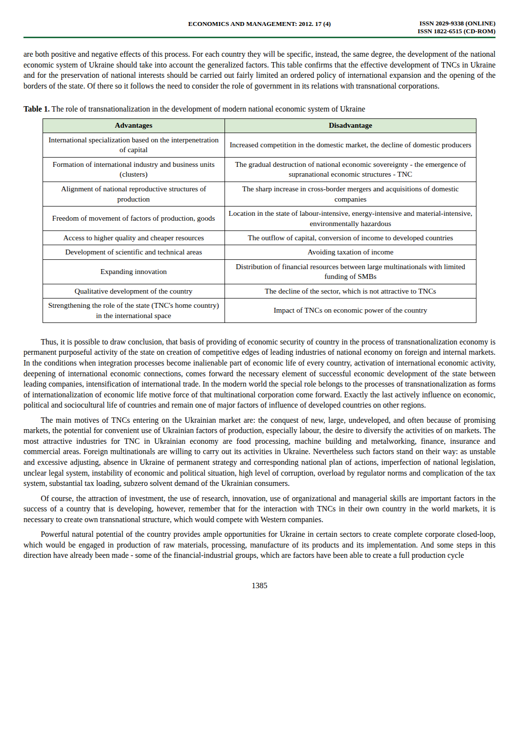ECONOMICS AND MANAGEMENT: 2012. 17 (4)
ISSN 2029-9338 (ONLINE)
ISSN 1822-6515 (CD-ROM)
are both positive and negative effects of this process. For each country they will be specific, instead, the same degree, the development of the national economic system of Ukraine should take into account the generalized factors. This table confirms that the effective development of TNCs in Ukraine and for the preservation of national interests should be carried out fairly limited an ordered policy of international expansion and the opening of the borders of the state. Of there so it follows the need to consider the role of government in its relations with transnational corporations.
Table 1. The role of transnationalization in the development of modern national economic system of Ukraine
| Advantages | Disadvantage |
| --- | --- |
| International specialization based on the interpenetration of capital | Increased competition in the domestic market, the decline of domestic producers |
| Formation of international industry and business units (clusters) | The gradual destruction of national economic sovereignty - the emergence of supranational economic structures - TNC |
| Alignment of national reproductive structures of production | The sharp increase in cross-border mergers and acquisitions of domestic companies |
| Freedom of movement of factors of production, goods | Location in the state of labour-intensive, energy-intensive and material-intensive, environmentally hazardous |
| Access to higher quality and cheaper resources | The outflow of capital, conversion of income to developed countries |
| Development of scientific and technical areas | Avoiding taxation of income |
| Expanding innovation | Distribution of financial resources between large multinationals with limited funding of SMBs |
| Qualitative development of the country | The decline of the sector, which is not attractive to TNCs |
| Strengthening the role of the state (TNC's home country) in the international space | Impact of TNCs on economic power of the country |
Thus, it is possible to draw conclusion, that basis of providing of economic security of country in the process of transnationalization economy is permanent purposeful activity of the state on creation of competitive edges of leading industries of national economy on foreign and internal markets. In the conditions when integration processes become inalienable part of economic life of every country, activation of international economic activity, deepening of international economic connections, comes forward the necessary element of successful economic development of the state between leading companies, intensification of international trade. In the modern world the special role belongs to the processes of transnationalization as forms of internationalization of economic life motive force of that multinational corporation come forward. Exactly the last actively influence on economic, political and sociocultural life of countries and remain one of major factors of influence of developed countries on other regions.
The main motives of TNCs entering on the Ukrainian market are: the conquest of new, large, undeveloped, and often because of promising markets, the potential for convenient use of Ukrainian factors of production, especially labour, the desire to diversify the activities of on markets. The most attractive industries for TNC in Ukrainian economy are food processing, machine building and metalworking, finance, insurance and commercial areas. Foreign multinationals are willing to carry out its activities in Ukraine. Nevertheless such factors stand on their way: as unstable and excessive adjusting, absence in Ukraine of permanent strategy and corresponding national plan of actions, imperfection of national legislation, unclear legal system, instability of economic and political situation, high level of corruption, overload by regulator norms and complication of the tax system, substantial tax loading, subzero solvent demand of the Ukrainian consumers.
Of course, the attraction of investment, the use of research, innovation, use of organizational and managerial skills are important factors in the success of a country that is developing, however, remember that for the interaction with TNCs in their own country in the world markets, it is necessary to create own transnational structure, which would compete with Western companies.
Powerful natural potential of the country provides ample opportunities for Ukraine in certain sectors to create complete corporate closed-loop, which would be engaged in production of raw materials, processing, manufacture of its products and its implementation. And some steps in this direction have already been made - some of the financial-industrial groups, which are factors have been able to create a full production cycle
1385